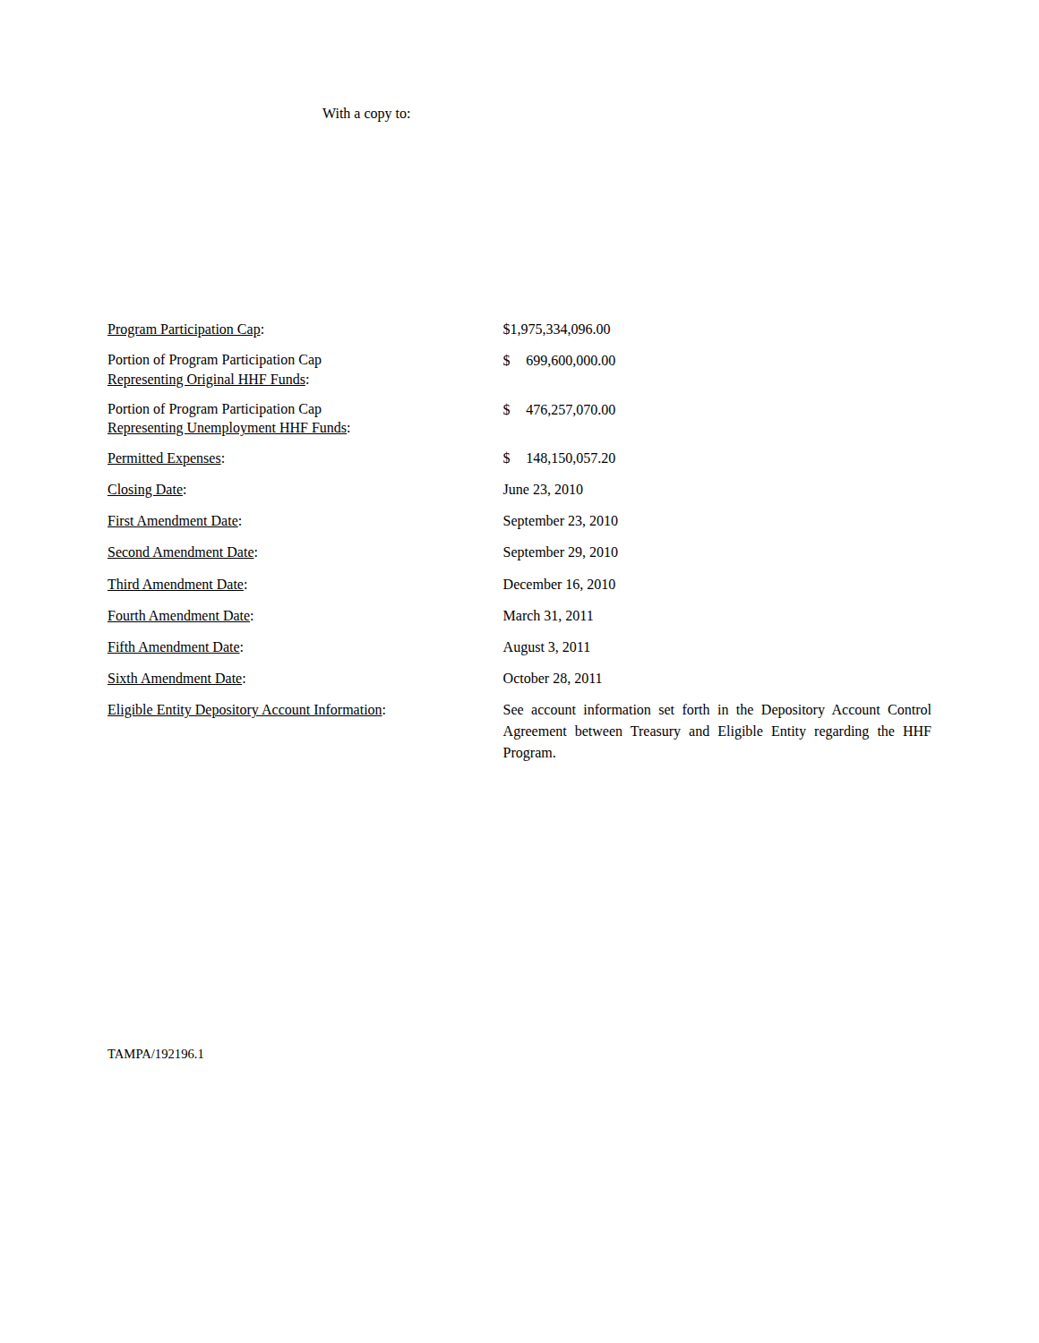With a copy to:
| Program Participation Cap : | $1,975,334,096.00 |
| Portion of Program Participation Cap Representing Original HHF Funds : | $ 699,600,000.00 |
| Portion of Program Participation Cap Representing Unemployment HHF Funds : | $ 476,257,070.00 |
| Permitted Expenses : | $ 148,150,057.20 |
| Closing Date : | June 23, 2010 |
| First Amendment Date : | September 23, 2010 |
| Second Amendment Date : | September 29, 2010 |
| Third Amendment Date : | December 16, 2010 |
| Fourth Amendment Date : | March 31, 2011 |
| Fifth Amendment Date : | August 3, 2011 |
| Sixth Amendment Date : | October 28, 2011 |
| Eligible Entity Depository Account Information : | See account information set forth in the Depository Account Control Agreement between Treasury and Eligible Entity regarding the HHF Program. |
TAMPA/192196.1